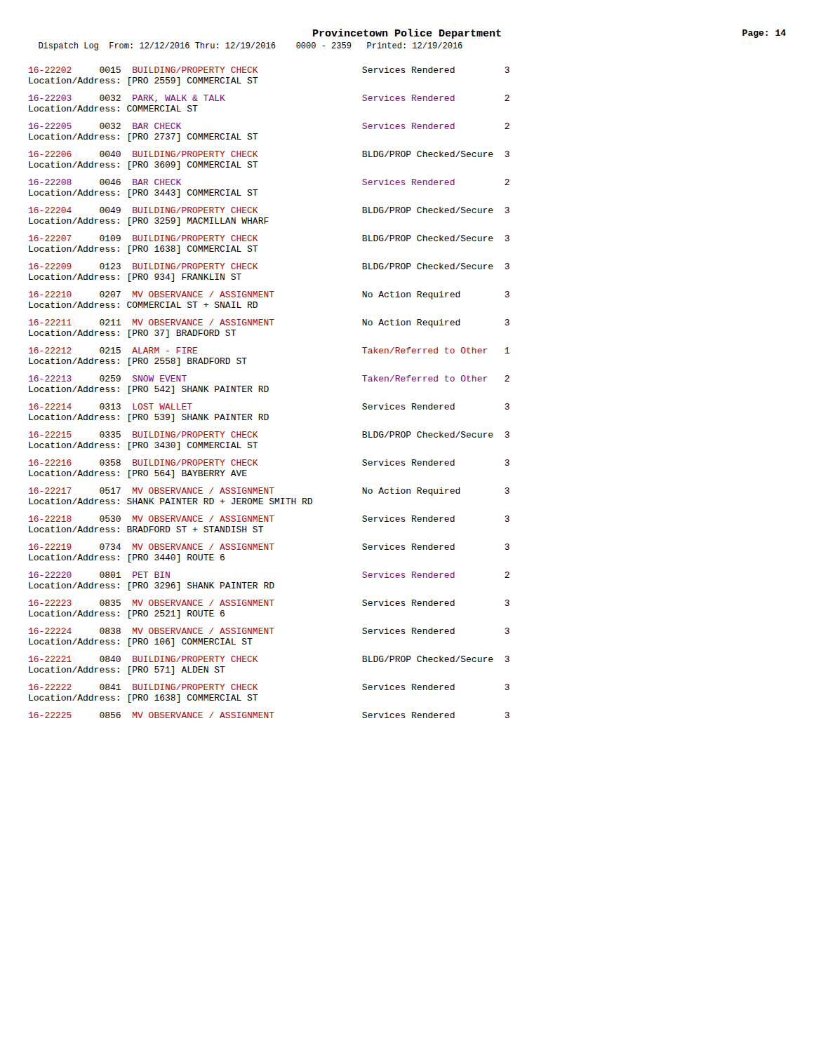Page: 14
Provincetown Police Department
Dispatch Log From: 12/12/2016 Thru: 12/19/2016 0000 - 2359 Printed: 12/19/2016
16-222020015 BUILDING/PROPERTY CHECK Services Rendered 3
Location/Address: [PRO 2559] COMMERCIAL ST
16-222030032 PARK, WALK & TALK Services Rendered 2
Location/Address: COMMERCIAL ST
16-222050032 BAR CHECK Services Rendered 2
Location/Address: [PRO 2737] COMMERCIAL ST
16-222060040 BUILDING/PROPERTY CHECK BLDG/PROP Checked/Secure 3
Location/Address: [PRO 3609] COMMERCIAL ST
16-222080046 BAR CHECK Services Rendered 2
Location/Address: [PRO 3443] COMMERCIAL ST
16-222040049 BUILDING/PROPERTY CHECK BLDG/PROP Checked/Secure 3
Location/Address: [PRO 3259] MACMILLAN WHARF
16-222070109 BUILDING/PROPERTY CHECK BLDG/PROP Checked/Secure 3
Location/Address: [PRO 1638] COMMERCIAL ST
16-222090123 BUILDING/PROPERTY CHECK BLDG/PROP Checked/Secure 3
Location/Address: [PRO 934] FRANKLIN ST
16-222100207 MV OBSERVANCE / ASSIGNMENT No Action Required 3
Location/Address: COMMERCIAL ST + SNAIL RD
16-222110211 MV OBSERVANCE / ASSIGNMENT No Action Required 3
Location/Address: [PRO 37] BRADFORD ST
16-222120215 ALARM - FIRE Taken/Referred to Other 1
Location/Address: [PRO 2558] BRADFORD ST
16-222130259 SNOW EVENT Taken/Referred to Other 2
Location/Address: [PRO 542] SHANK PAINTER RD
16-222140313 LOST WALLET Services Rendered 3
Location/Address: [PRO 539] SHANK PAINTER RD
16-222150335 BUILDING/PROPERTY CHECK BLDG/PROP Checked/Secure 3
Location/Address: [PRO 3430] COMMERCIAL ST
16-222160358 BUILDING/PROPERTY CHECK Services Rendered 3
Location/Address: [PRO 564] BAYBERRY AVE
16-222170517 MV OBSERVANCE / ASSIGNMENT No Action Required 3
Location/Address: SHANK PAINTER RD + JEROME SMITH RD
16-222180530 MV OBSERVANCE / ASSIGNMENT Services Rendered 3
Location/Address: BRADFORD ST + STANDISH ST
16-222190734 MV OBSERVANCE / ASSIGNMENT Services Rendered 3
Location/Address: [PRO 3440] ROUTE 6
16-222200801 PET BIN Services Rendered 2
Location/Address: [PRO 3296] SHANK PAINTER RD
16-222230835 MV OBSERVANCE / ASSIGNMENT Services Rendered 3
Location/Address: [PRO 2521] ROUTE 6
16-222240838 MV OBSERVANCE / ASSIGNMENT Services Rendered 3
Location/Address: [PRO 106] COMMERCIAL ST
16-222210840 BUILDING/PROPERTY CHECK BLDG/PROP Checked/Secure 3
Location/Address: [PRO 571] ALDEN ST
16-222220841 BUILDING/PROPERTY CHECK Services Rendered 3
Location/Address: [PRO 1638] COMMERCIAL ST
16-222250856 MV OBSERVANCE / ASSIGNMENT Services Rendered 3